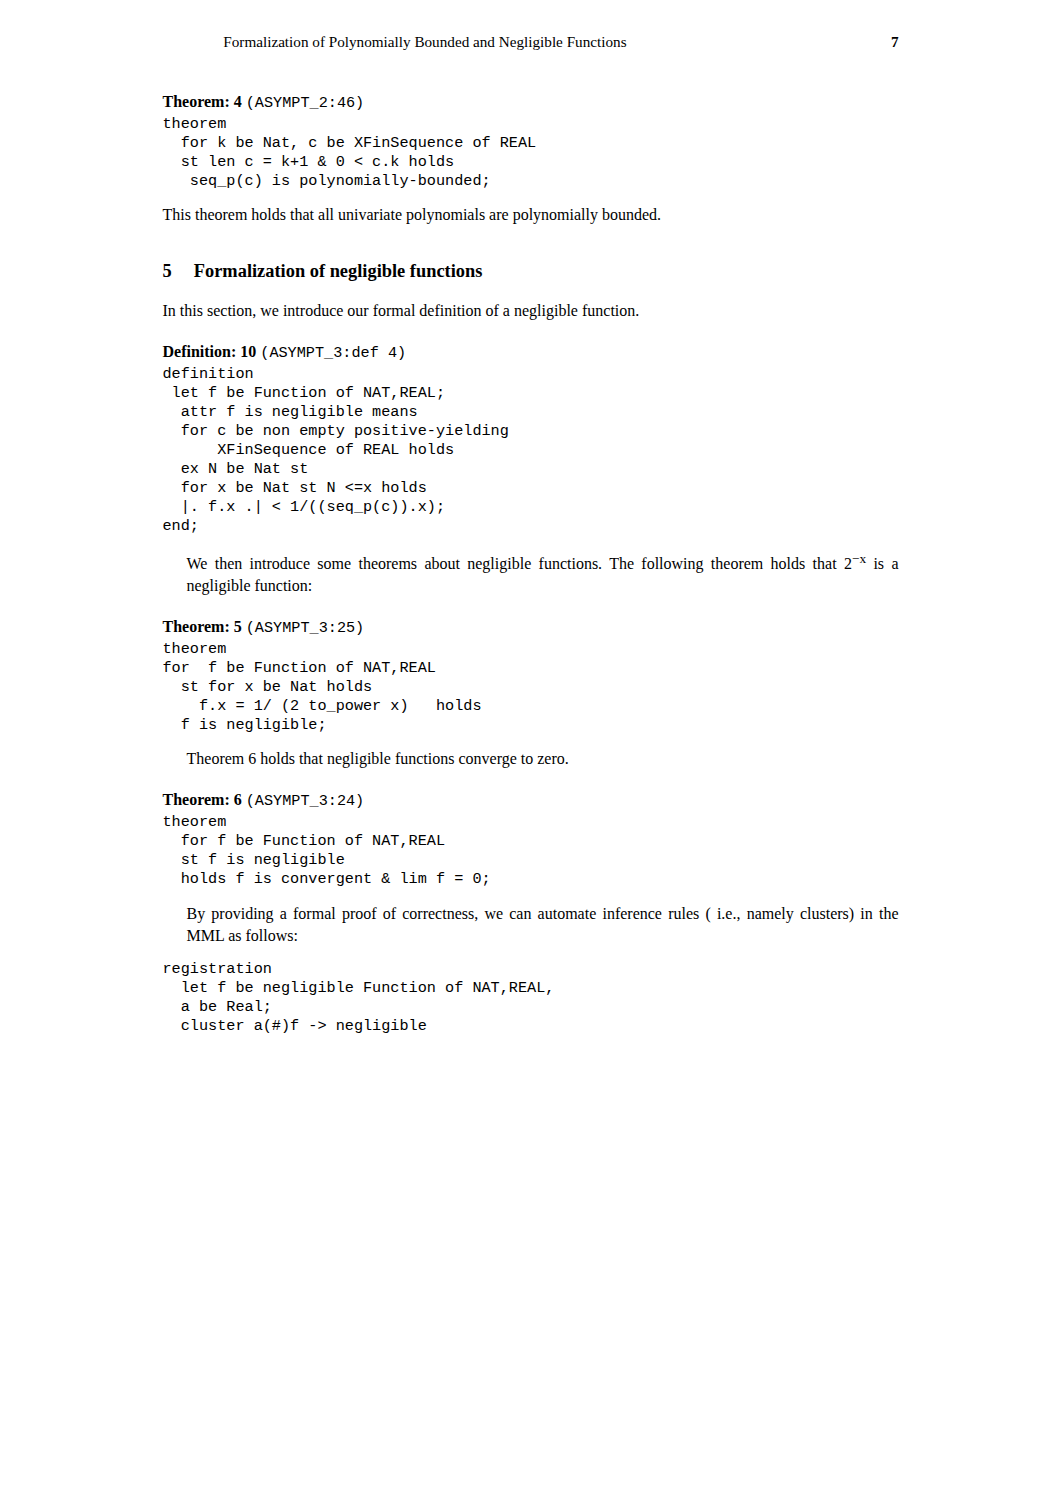Formalization of Polynomially Bounded and Negligible Functions 7
Theorem: 4 (ASYMPT_2:46)
theorem
  for k be Nat, c be XFinSequence of REAL
  st len c = k+1 & 0 < c.k holds
   seq_p(c) is polynomially-bounded;
This theorem holds that all univariate polynomials are polynomially bounded.
5 Formalization of negligible functions
In this section, we introduce our formal definition of a negligible function.
Definition: 10 (ASYMPT_3:def 4)
definition
 let f be Function of NAT,REAL;
  attr f is negligible means
  for c be non empty positive-yielding
      XFinSequence of REAL holds
  ex N be Nat st
  for x be Nat st N <=x holds
  |. f.x .| < 1/((seq_p(c)).x);
end;
We then introduce some theorems about negligible functions. The following theorem holds that 2−x is a negligible function:
Theorem: 5 (ASYMPT_3:25)
theorem
for  f be Function of NAT,REAL
  st for x be Nat holds
    f.x = 1/ (2 to_power x)   holds
  f is negligible;
Theorem 6 holds that negligible functions converge to zero.
Theorem: 6 (ASYMPT_3:24)
theorem
  for f be Function of NAT,REAL
  st f is negligible
  holds f is convergent & lim f = 0;
By providing a formal proof of correctness, we can automate inference rules ( i.e., namely clusters) in the MML as follows:
registration
  let f be negligible Function of NAT,REAL,
  a be Real;
  cluster a(#)f -> negligible